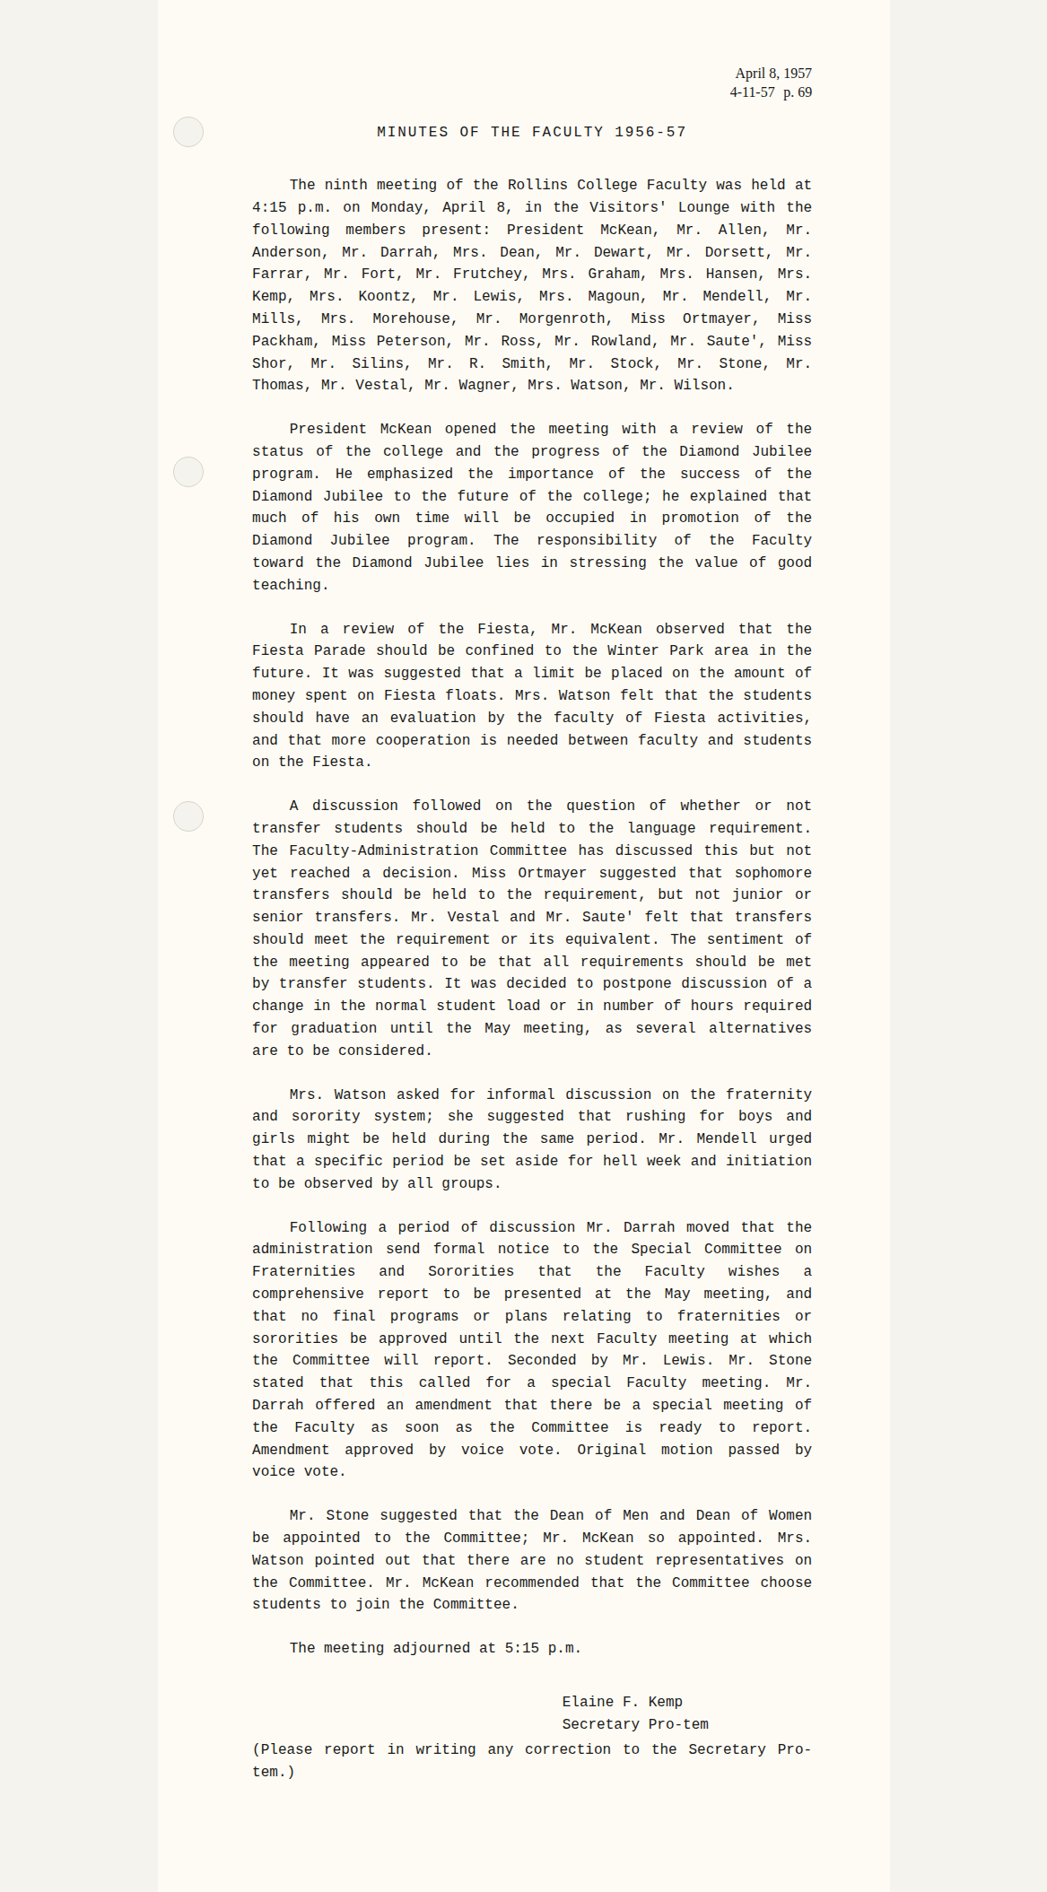April 8, 1957 4-11-57 p. 69
MINUTES OF THE FACULTY 1956-57
The ninth meeting of the Rollins College Faculty was held at 4:15 p.m. on Monday, April 8, in the Visitors' Lounge with the following members present: President McKean, Mr. Allen, Mr. Anderson, Mr. Darrah, Mrs. Dean, Mr. Dewart, Mr. Dorsett, Mr. Farrar, Mr. Fort, Mr. Frutchey, Mrs. Graham, Mrs. Hansen, Mrs. Kemp, Mrs. Koontz, Mr. Lewis, Mrs. Magoun, Mr. Mendell, Mr. Mills, Mrs. Morehouse, Mr. Morgenroth, Miss Ortmayer, Miss Packham, Miss Peterson, Mr. Ross, Mr. Rowland, Mr. Saute', Miss Shor, Mr. Silins, Mr. R. Smith, Mr. Stock, Mr. Stone, Mr. Thomas, Mr. Vestal, Mr. Wagner, Mrs. Watson, Mr. Wilson.
President McKean opened the meeting with a review of the status of the college and the progress of the Diamond Jubilee program. He emphasized the importance of the success of the Diamond Jubilee to the future of the college; he explained that much of his own time will be occupied in promotion of the Diamond Jubilee program. The responsibility of the Faculty toward the Diamond Jubilee lies in stressing the value of good teaching.
In a review of the Fiesta, Mr. McKean observed that the Fiesta Parade should be confined to the Winter Park area in the future. It was suggested that a limit be placed on the amount of money spent on Fiesta floats. Mrs. Watson felt that the students should have an evaluation by the faculty of Fiesta activities, and that more cooperation is needed between faculty and students on the Fiesta.
A discussion followed on the question of whether or not transfer students should be held to the language requirement. The Faculty-Administration Committee has discussed this but not yet reached a decision. Miss Ortmayer suggested that sophomore transfers should be held to the requirement, but not junior or senior transfers. Mr. Vestal and Mr. Saute' felt that transfers should meet the requirement or its equivalent. The sentiment of the meeting appeared to be that all requirements should be met by transfer students. It was decided to postpone discussion of a change in the normal student load or in number of hours required for graduation until the May meeting, as several alternatives are to be considered.
Mrs. Watson asked for informal discussion on the fraternity and sorority system; she suggested that rushing for boys and girls might be held during the same period. Mr. Mendell urged that a specific period be set aside for hell week and initiation to be observed by all groups.
Following a period of discussion Mr. Darrah moved that the administration send formal notice to the Special Committee on Fraternities and Sororities that the Faculty wishes a comprehensive report to be presented at the May meeting, and that no final programs or plans relating to fraternities or sororities be approved until the next Faculty meeting at which the Committee will report. Seconded by Mr. Lewis. Mr. Stone stated that this called for a special Faculty meeting. Mr. Darrah offered an amendment that there be a special meeting of the Faculty as soon as the Committee is ready to report. Amendment approved by voice vote. Original motion passed by voice vote.
Mr. Stone suggested that the Dean of Men and Dean of Women be appointed to the Committee; Mr. McKean so appointed. Mrs. Watson pointed out that there are no student representatives on the Committee. Mr. McKean recommended that the Committee choose students to join the Committee.
The meeting adjourned at 5:15 p.m.
Elaine F. Kemp
Secretary Pro-tem
(Please report in writing any correction to the Secretary Pro-tem.)